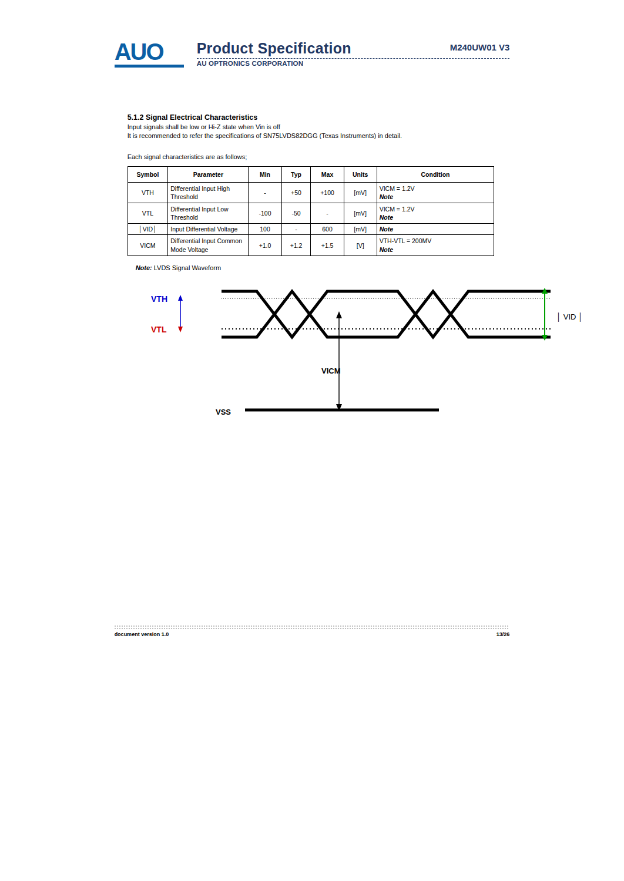AUO
Product Specification M240UW01 V3
AU OPTRONICS CORPORATION
5.1.2 Signal Electrical Characteristics
Input signals shall be low or Hi-Z state when Vin is off
It is recommended to refer the specifications of SN75LVDS82DGG (Texas Instruments) in detail.
Each signal characteristics are as follows;
| Symbol | Parameter | Min | Typ | Max | Units | Condition |
| --- | --- | --- | --- | --- | --- | --- |
| VTH | Differential Input High Threshold | - | +50 | +100 | [mV] | VICM = 1.2V Note |
| VTL | Differential Input Low Threshold | -100 | -50 | - | [mV] | VICM = 1.2V Note |
| │VID│ | Input Differential Voltage | 100 | - | 600 | [mV] | Note |
| VICM | Differential Input Common Mode Voltage | +1.0 | +1.2 | +1.5 | [V] | VTH-VTL = 200MV Note |
Note: LVDS Signal Waveform
VTH VTL VICM VSS │ VID │
document version 1.0
13/26